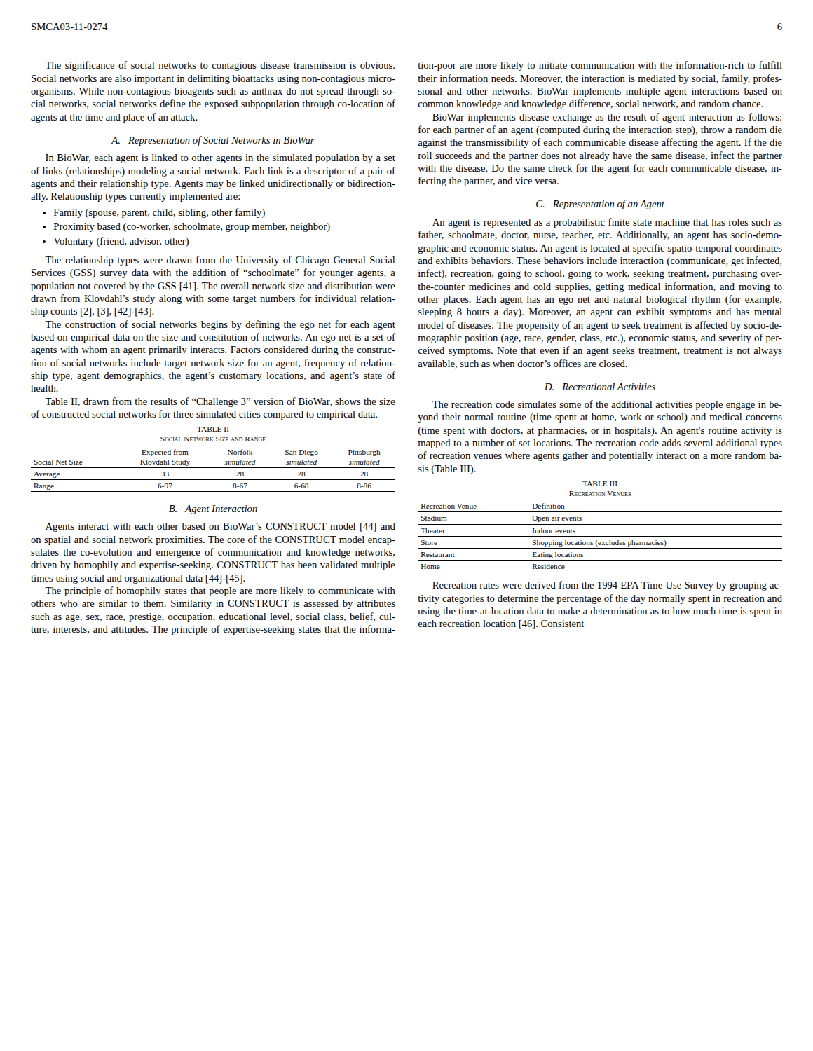SMCA03-11-0274 6
The significance of social networks to contagious disease transmission is obvious. Social networks are also important in delimiting bioattacks using non-contagious microorganisms. While non-contagious bioagents such as anthrax do not spread through social networks, social networks define the exposed subpopulation through co-location of agents at the time and place of an attack.
A. Representation of Social Networks in BioWar
In BioWar, each agent is linked to other agents in the simulated population by a set of links (relationships) modeling a social network. Each link is a descriptor of a pair of agents and their relationship type. Agents may be linked unidirectionally or bidirectionally. Relationship types currently implemented are:
Family (spouse, parent, child, sibling, other family)
Proximity based (co-worker, schoolmate, group member, neighbor)
Voluntary (friend, advisor, other)
The relationship types were drawn from the University of Chicago General Social Services (GSS) survey data with the addition of “schoolmate” for younger agents, a population not covered by the GSS [41]. The overall network size and distribution were drawn from Klovdahl’s study along with some target numbers for individual relationship counts [2], [3], [42]-[43].
The construction of social networks begins by defining the ego net for each agent based on empirical data on the size and constitution of networks. An ego net is a set of agents with whom an agent primarily interacts. Factors considered during the construction of social networks include target network size for an agent, frequency of relationship type, agent demographics, the agent’s customary locations, and agent’s state of health.
Table II, drawn from the results of “Challenge 3” version of BioWar, shows the size of constructed social networks for three simulated cities compared to empirical data.
TABLE II Social Network Size and Range
| Social Net Size | Expected from Klovdahl Study | Norfolk simulated | San Diego simulated | Pittsburgh simulated |
| --- | --- | --- | --- | --- |
| Average | 33 | 28 | 28 | 28 |
| Range | 6-97 | 8-67 | 6-68 | 8-86 |
B. Agent Interaction
Agents interact with each other based on BioWar’s CONSTRUCT model [44] and on spatial and social network proximities. The core of the CONSTRUCT model encapsulates the co-evolution and emergence of communication and knowledge networks, driven by homophily and expertise-seeking. CONSTRUCT has been validated multiple times using social and organizational data [44]-[45].
The principle of homophily states that people are more likely to communicate with others who are similar to them. Similarity in CONSTRUCT is assessed by attributes such as age, sex, race, prestige, occupation, educational level, social class, belief, culture, interests, and attitudes. The principle of expertise-seeking states that the information-poor are more likely to initiate communication with the information-rich to fulfill their information needs. Moreover, the interaction is mediated by social, family, professional and other networks. BioWar implements multiple agent interactions based on common knowledge and knowledge difference, social network, and random chance.
BioWar implements disease exchange as the result of agent interaction as follows: for each partner of an agent (computed during the interaction step), throw a random die against the transmissibility of each communicable disease affecting the agent. If the die roll succeeds and the partner does not already have the same disease, infect the partner with the disease. Do the same check for the agent for each communicable disease, infecting the partner, and vice versa.
C. Representation of an Agent
An agent is represented as a probabilistic finite state machine that has roles such as father, schoolmate, doctor, nurse, teacher, etc. Additionally, an agent has socio-demographic and economic status. An agent is located at specific spatio-temporal coordinates and exhibits behaviors. These behaviors include interaction (communicate, get infected, infect), recreation, going to school, going to work, seeking treatment, purchasing over-the-counter medicines and cold supplies, getting medical information, and moving to other places. Each agent has an ego net and natural biological rhythm (for example, sleeping 8 hours a day). Moreover, an agent can exhibit symptoms and has mental model of diseases. The propensity of an agent to seek treatment is affected by socio-demographic position (age, race, gender, class, etc.), economic status, and severity of perceived symptoms. Note that even if an agent seeks treatment, treatment is not always available, such as when doctor’s offices are closed.
D. Recreational Activities
The recreation code simulates some of the additional activities people engage in beyond their normal routine (time spent at home, work or school) and medical concerns (time spent with doctors, at pharmacies, or in hospitals). An agent's routine activity is mapped to a number of set locations. The recreation code adds several additional types of recreation venues where agents gather and potentially interact on a more random basis (Table III).
TABLE III Recreation Venues
| Recreation Venue | Definition |
| --- | --- |
| Stadium | Open air events |
| Theater | Indoor events |
| Store | Shopping locations (excludes pharmacies) |
| Restaurant | Eating locations |
| Home | Residence |
Recreation rates were derived from the 1994 EPA Time Use Survey by grouping activity categories to determine the percentage of the day normally spent in recreation and using the time-at-location data to make a determination as to how much time is spent in each recreation location [46]. Consistent